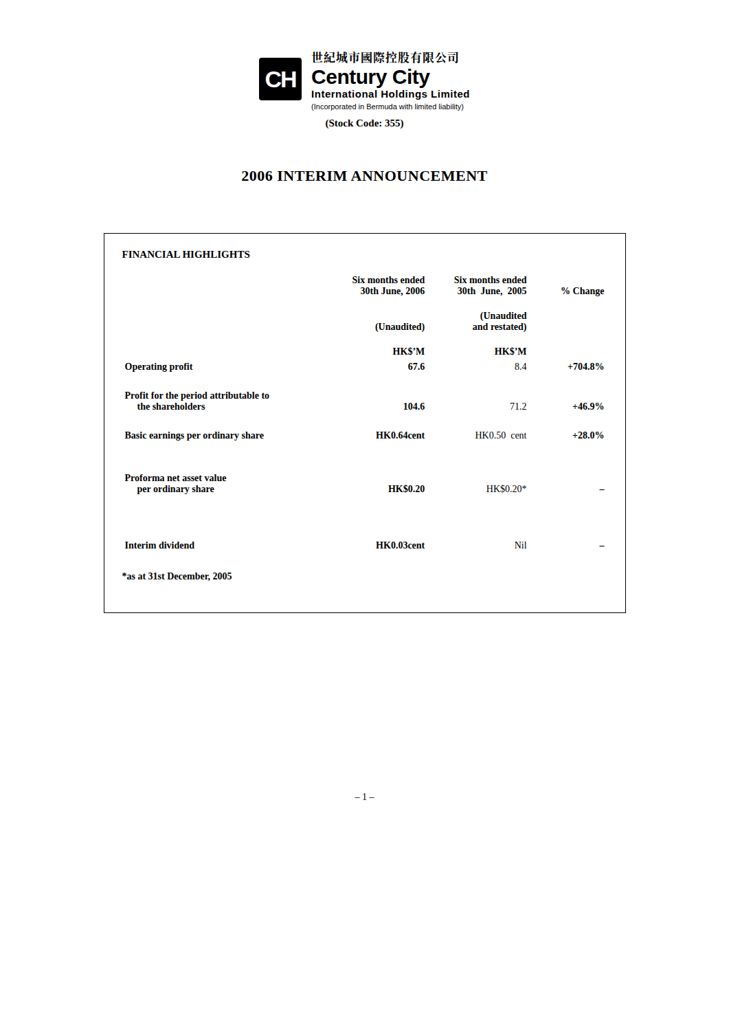CH
世紀城市國際控股有限公司
Century City
International Holdings Limited
(Incorporated in Bermuda with limited liability)
(Stock Code: 355)
2006 INTERIM ANNOUNCEMENT
FINANCIAL HIGHLIGHTS
| | Six months ended 30th June, 2006 | Six months ended 30th June, 2005 | % Change |
| | (Unaudited) | (Unaudited and restated) | |
| | HK$’M | HK$’M | |
| Operating profit | 67.6 | 8.4 | +704.8% |
| Profit for the period attributable to the shareholders | 104.6 | 71.2 | +46.9% |
| Basic earnings per ordinary share | HK0.64cent | HK0.50 cent | +28.0% |
| Proforma net asset value per ordinary share | HK$0.20 | HK$0.20* | – |
| Interim dividend | HK0.03cent | Nil | – |
*as at 31st December, 2005
– 1 –